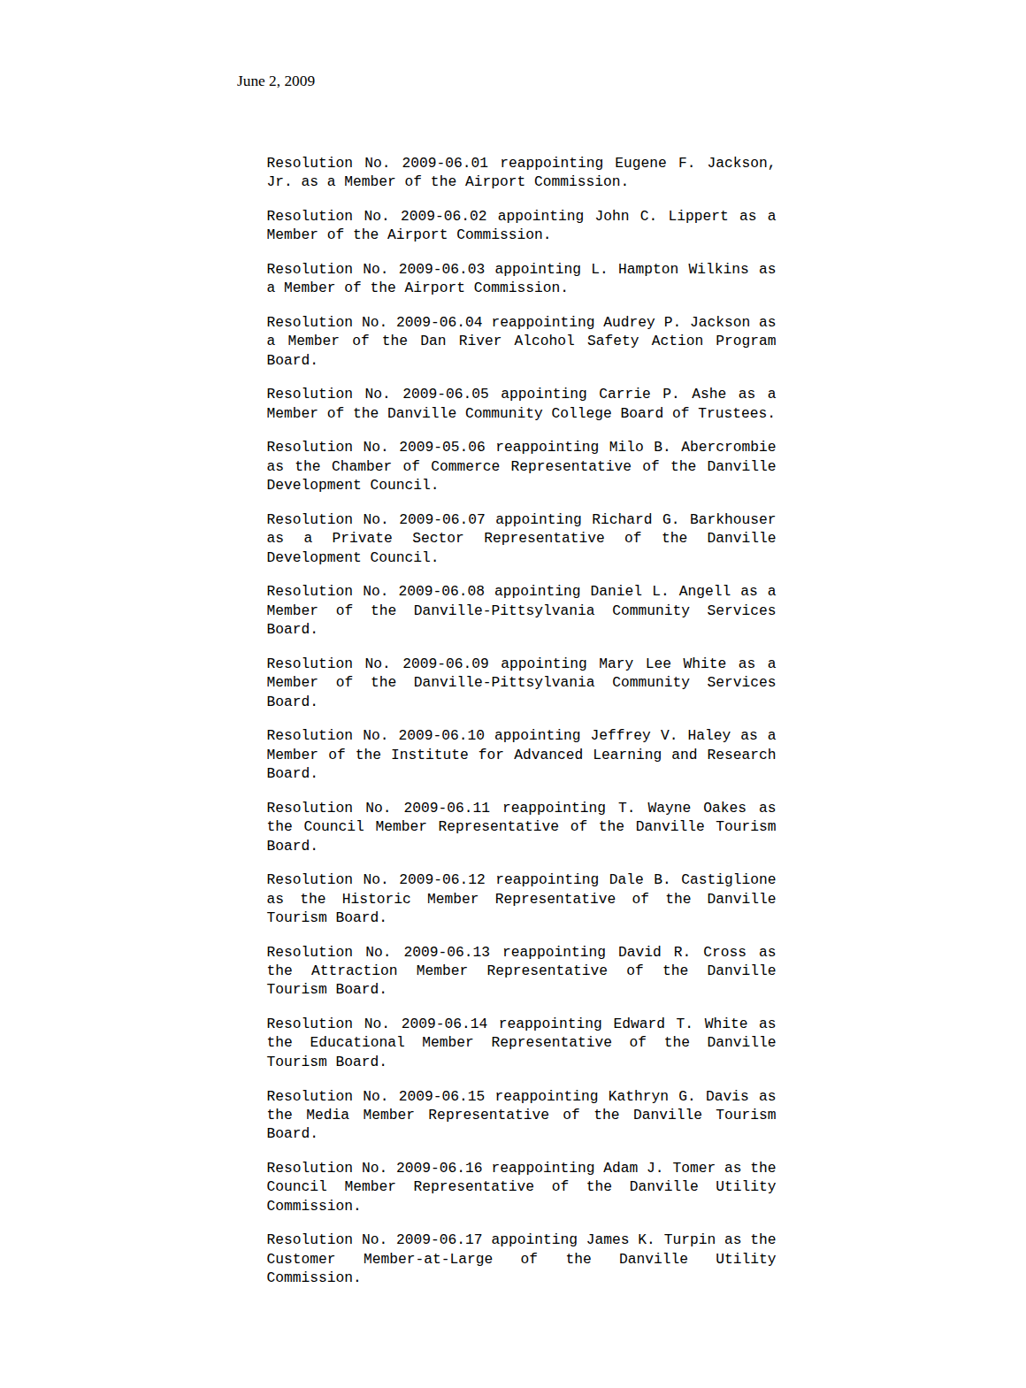June 2, 2009
Resolution No. 2009-06.01 reappointing Eugene F. Jackson, Jr. as a Member of the Airport Commission.
Resolution No. 2009-06.02 appointing John C. Lippert as a Member of the Airport Commission.
Resolution No. 2009-06.03 appointing L. Hampton Wilkins as a Member of the Airport Commission.
Resolution No. 2009-06.04 reappointing Audrey P. Jackson as a Member of the Dan River Alcohol Safety Action Program Board.
Resolution No. 2009-06.05 appointing Carrie P. Ashe as a Member of the Danville Community College Board of Trustees.
Resolution No. 2009-05.06 reappointing Milo B. Abercrombie as the Chamber of Commerce Representative of the Danville Development Council.
Resolution No. 2009-06.07 appointing Richard G. Barkhouser as a Private Sector Representative of the Danville Development Council.
Resolution No. 2009-06.08 appointing Daniel L. Angell as a Member of the Danville-Pittsylvania Community Services Board.
Resolution No. 2009-06.09 appointing Mary Lee White as a Member of the Danville-Pittsylvania Community Services Board.
Resolution No. 2009-06.10 appointing Jeffrey V. Haley as a Member of the Institute for Advanced Learning and Research Board.
Resolution No. 2009-06.11 reappointing T. Wayne Oakes as the Council Member Representative of the Danville Tourism Board.
Resolution No. 2009-06.12 reappointing Dale B. Castiglione as the Historic Member Representative of the Danville Tourism Board.
Resolution No. 2009-06.13 reappointing David R. Cross as the Attraction Member Representative of the Danville Tourism Board.
Resolution No. 2009-06.14 reappointing Edward T. White as the Educational Member Representative of the Danville Tourism Board.
Resolution No. 2009-06.15 reappointing Kathryn G. Davis as the Media Member Representative of the Danville Tourism Board.
Resolution No. 2009-06.16 reappointing Adam J. Tomer as the Council Member Representative of the Danville Utility Commission.
Resolution No. 2009-06.17 appointing James K. Turpin as the Customer Member-at-Large of the Danville Utility Commission.